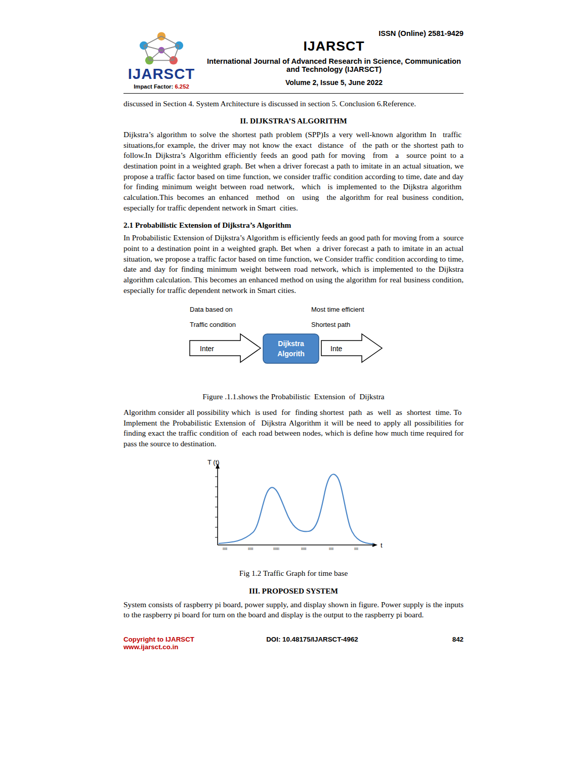IJARSCT
Impact Factor: 6.252
ISSN (Online) 2581-9429
IJARSCT
International Journal of Advanced Research in Science, Communication and Technology (IJARSCT)
Volume 2, Issue 5, June 2022
discussed in Section 4. System Architecture is discussed in section 5. Conclusion 6.Reference.
II. Dijkstra’s Algorithm
Dijkstra’s algorithm to solve the shortest path problem (SPP)Is a very well-known algorithm In traffic situations,for example, the driver may not know the exact distance of the path or the shortest path to follow.In Dijkstra’s Algorithm efficiently feeds an good path for moving from a source point to a destination point in a weighted graph. Bet when a driver forecast a path to imitate in an actual situation, we propose a traffic factor based on time function, we consider traffic condition according to time, date and day for finding minimum weight between road network, which is implemented to the Dijkstra algorithm calculation.This becomes an enhanced method on using the algorithm for real business condition, especially for traffic dependent network in Smart cities.
2.1 Probabilistic Extension of Dijkstra’s Algorithm
In Probabilistic Extension of Dijkstra’s Algorithm is efficiently feeds an good path for moving from a source point to a destination point in a weighted graph. Bet when a driver forecast a path to imitate in an actual situation, we propose a traffic factor based on time function, we Consider traffic condition according to time, date and day for finding minimum weight between road network, which is implemented to the Dijkstra algorithm calculation. This becomes an enhanced method on using the algorithm for real business condition, especially for traffic dependent network in Smart cities.
Data based on Most time efficient Traffic condition Shortest path Inter Dijkstra Algorith Inte
Figure .1.1.shows the Probabilistic Extension of Dijkstra
Algorithm consider all possibility which is used for finding shortest path as well as shortest time. To Implement the Probabilistic Extension of Dijkstra Algorithm it will be need to apply all possibilities for finding exact the traffic condition of each road between nodes, which is define how much time required for pass the source to destination.
T (t) t ||||||| |||||||| ||||||||| |||||||| ||||||| ||||||
Fig 1.2 Traffic Graph for time base
III. Proposed System
System consists of raspberry pi board, power supply, and display shown in figure. Power supply is the inputs to the raspberry pi board for turn on the board and display is the output to the raspberry pi board.
Copyright to IJARSCT www.ijarsct.co.in
DOI: 10.48175/IJARSCT-4962
842